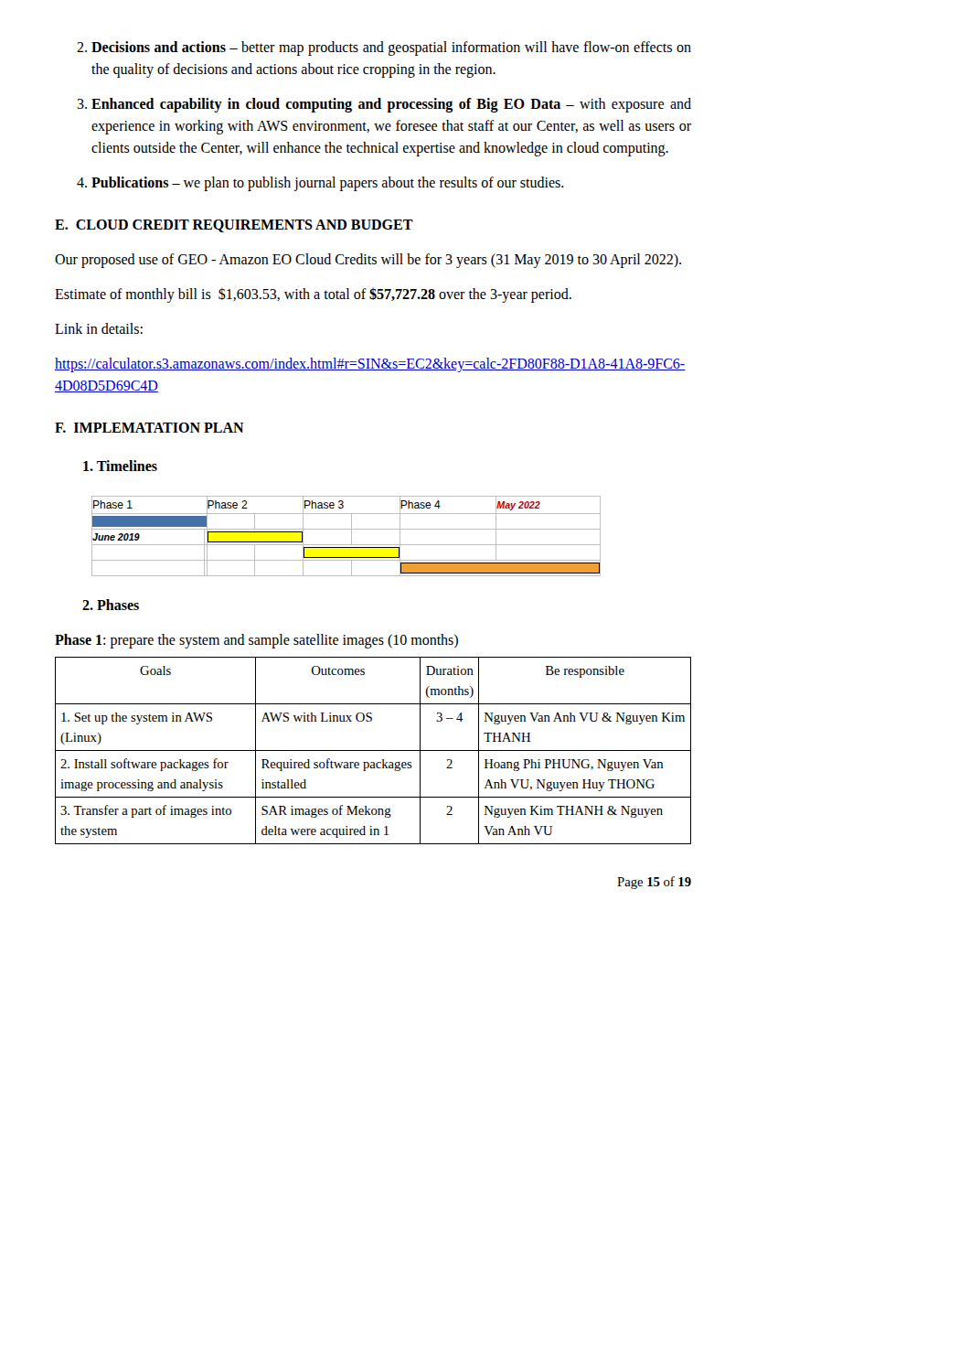Decisions and actions – better map products and geospatial information will have flow-on effects on the quality of decisions and actions about rice cropping in the region.
Enhanced capability in cloud computing and processing of Big EO Data – with exposure and experience in working with AWS environment, we foresee that staff at our Center, as well as users or clients outside the Center, will enhance the technical expertise and knowledge in cloud computing.
Publications – we plan to publish journal papers about the results of our studies.
E. CLOUD CREDIT REQUIREMENTS AND BUDGET
Our proposed use of GEO - Amazon EO Cloud Credits will be for 3 years (31 May 2019 to 30 April 2022).
Estimate of monthly bill is $1,603.53, with a total of $57,727.28 over the 3-year period.
Link in details:
https://calculator.s3.amazonaws.com/index.html#r=SIN&s=EC2&key=calc-2FD80F88-D1A8-41A8-9FC6-4D08D5D69C4D
F. IMPLEMATATION PLAN
1. Timelines
| Phase 1 | Phase 2 | Phase 3 | Phase 4 | May 2022 |
| June 2019 | | | | | | |
2. Phases
Phase 1: prepare the system and sample satellite images (10 months)
| Goals | Outcomes | Duration (months) | Be responsible |
| --- | --- | --- | --- |
| 1. Set up the system in AWS (Linux) | AWS with Linux OS | 3 – 4 | Nguyen Van Anh VU & Nguyen Kim THANH |
| 2. Install software packages for image processing and analysis | Required software packages installed | 2 | Hoang Phi PHUNG, Nguyen Van Anh VU, Nguyen Huy THONG |
| 3. Transfer a part of images into the system | SAR images of Mekong delta were acquired in 1 | 2 | Nguyen Kim THANH & Nguyen Van Anh VU |
Page 15 of 19